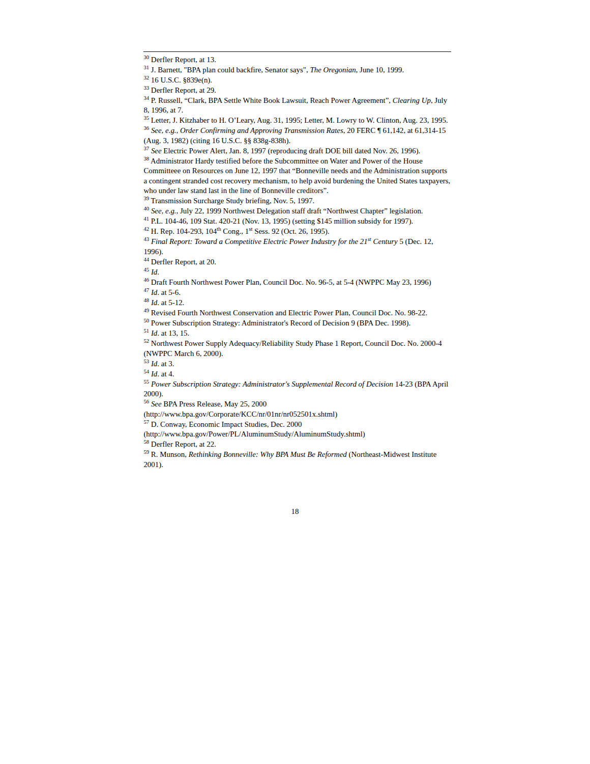30 Derfler Report, at 13.
31 J. Barnett, "BPA plan could backfire, Senator says", The Oregonian, June 10, 1999.
32 16 U.S.C. §839e(n).
33 Derfler Report, at 29.
34 P. Russell, “Clark, BPA Settle White Book Lawsuit, Reach Power Agreement”, Clearing Up, July 8, 1996, at 7.
35 Letter, J. Kitzhaber to H. O’Leary, Aug. 31, 1995; Letter, M. Lowry to W. Clinton, Aug. 23, 1995.
36 See, e.g., Order Confirming and Approving Transmission Rates, 20 FERC ¶ 61,142, at 61,314-15 (Aug. 3, 1982) (citing 16 U.S.C. §§ 838g-838h).
37 See Electric Power Alert, Jan. 8, 1997 (reproducing draft DOE bill dated Nov. 26, 1996).
38 Administrator Hardy testified before the Subcommittee on Water and Power of the House Committeee on Resources on June 12, 1997 that “Bonneville needs and the Administration supports a contingent stranded cost recovery mechanism, to help avoid burdening the United States taxpayers, who under law stand last in the line of Bonneville creditors”.
39 Transmission Surcharge Study briefing, Nov. 5, 1997.
40 See, e.g., July 22, 1999 Northwest Delegation staff draft “Northwest Chapter” legislation.
41 P.L. 104-46, 109 Stat. 420-21 (Nov. 13, 1995) (setting $145 million subsidy for 1997).
42 H. Rep. 104-293, 104th Cong., 1st Sess. 92 (Oct. 26, 1995).
43 Final Report: Toward a Competitive Electric Power Industry for the 21st Century 5 (Dec. 12, 1996).
44 Derfler Report, at 20.
45 Id.
46 Draft Fourth Northwest Power Plan, Council Doc. No. 96-5, at 5-4 (NWPPC May 23, 1996)
47 Id. at 5-6.
48 Id. at 5-12.
49 Revised Fourth Northwest Conservation and Electric Power Plan, Council Doc. No. 98-22.
50 Power Subscription Strategy: Administrator's Record of Decision 9 (BPA Dec. 1998).
51 Id. at 13, 15.
52 Northwest Power Supply Adequacy/Reliability Study Phase 1 Report, Council Doc. No. 2000-4 (NWPPC March 6, 2000).
53 Id. at 3.
54 Id. at 4.
55 Power Subscription Strategy: Administrator's Supplemental Record of Decision 14-23 (BPA April 2000).
56 See BPA Press Release, May 25, 2000 (http://www.bpa.gov/Corporate/KCC/nr/01nr/nr052501x.shtml)
57 D. Conway, Economic Impact Studies, Dec. 2000 (http://www.bpa.gov/Power/PL/AluminumStudy/AluminumStudy.shtml)
58 Derfler Report, at 22.
59 R. Munson, Rethinking Bonneville: Why BPA Must Be Reformed (Northeast-Midwest Institute 2001).
18